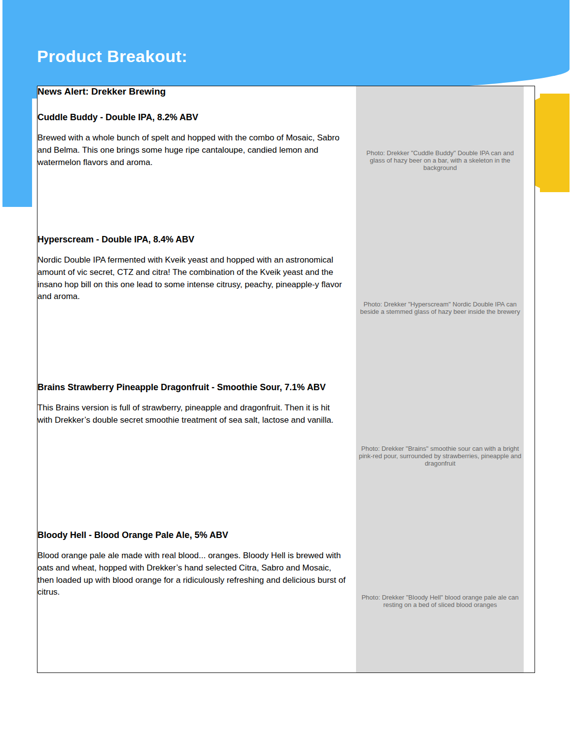Product Breakout:
| News Alert: Drekker Brewing Cuddle Buddy - Double IPA, 8.2% ABV Brewed with a whole bunch of spelt and hopped with the combo of Mosaic, Sabro and Belma. This one brings some huge ripe cantaloupe, candied lemon and watermelon flavors and aroma. | Photo: Drekker "Cuddle Buddy" Double IPA can and glass of hazy beer on a bar, with a skeleton in the background |
| Hyperscream - Double IPA, 8.4% ABV Nordic Double IPA fermented with Kveik yeast and hopped with an astronomical amount of vic secret, CTZ and citra! The combination of the Kveik yeast and the insano hop bill on this one lead to some intense citrusy, peachy, pineapple-y flavor and aroma. | Photo: Drekker "Hyperscream" Nordic Double IPA can beside a stemmed glass of hazy beer inside the brewery |
| Brains Strawberry Pineapple Dragonfruit - Smoothie Sour, 7.1% ABV This Brains version is full of strawberry, pineapple and dragonfruit. Then it is hit with Drekker’s double secret smoothie treatment of sea salt, lactose and vanilla. | Photo: Drekker "Brains" smoothie sour can with a bright pink-red pour, surrounded by strawberries, pineapple and dragonfruit |
| Bloody Hell - Blood Orange Pale Ale, 5% ABV Blood orange pale ale made with real blood... oranges. Bloody Hell is brewed with oats and wheat, hopped with Drekker’s hand selected Citra, Sabro and Mosaic, then loaded up with blood orange for a ridiculously refreshing and delicious burst of citrus. | Photo: Drekker "Bloody Hell" blood orange pale ale can resting on a bed of sliced blood oranges |